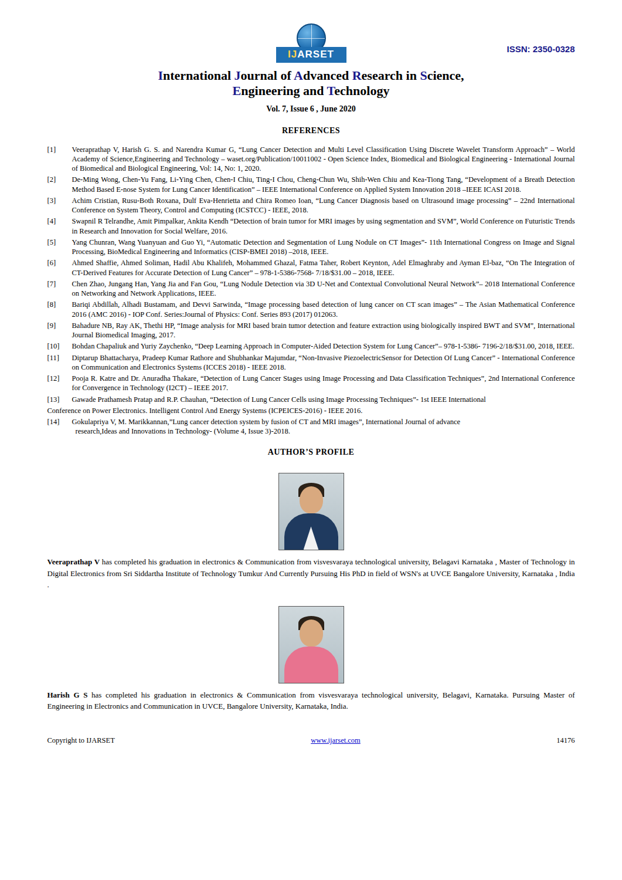ISSN: 2350-0328
IJARSET
International Journal of Advanced Research in Science,
Engineering and Technology
Vol. 7, Issue 6 , June 2020
REFERENCES
Veeraprathap V, Harish G. S. and Narendra Kumar G, “Lung Cancer Detection and Multi Level Classification Using Discrete Wavelet Transform Approach” – World Academy of Science,Engineering and Technology – waset.org/Publication/10011002 - Open Science Index, Biomedical and Biological Engineering - International Journal of Biomedical and Biological Engineering, Vol: 14, No: 1, 2020.
De-Ming Wong, Chen-Yu Fang, Li-Ying Chen, Chen-I Chiu, Ting-I Chou, Cheng-Chun Wu, Shih-Wen Chiu and Kea-Tiong Tang, “Development of a Breath Detection Method Based E-nose System for Lung Cancer Identification” – IEEE International Conference on Applied System Innovation 2018 –IEEE ICASI 2018.
Achim Cristian, Rusu-Both Roxana, Dulf Eva-Henrietta and Chira Romeo Ioan, “Lung Cancer Diagnosis based on Ultrasound image processing” – 22nd International Conference on System Theory, Control and Computing (ICSTCC) - IEEE, 2018.
Swapnil R Telrandhe, Amit Pimpalkar, Ankita Kendh “Detection of brain tumor for MRI images by using segmentation and SVM”, World Conference on Futuristic Trends in Research and Innovation for Social Welfare, 2016.
Yang Chunran, Wang Yuanyuan and Guo Yi, “Automatic Detection and Segmentation of Lung Nodule on CT Images”- 11th International Congress on Image and Signal Processing, BioMedical Engineering and Informatics (CISP-BMEI 2018) –2018, IEEE.
Ahmed Shaffie, Ahmed Soliman, Hadil Abu Khalifeh, Mohammed Ghazal, Fatma Taher, Robert Keynton, Adel Elmaghraby and Ayman El-baz, “On The Integration of CT-Derived Features for Accurate Detection of Lung Cancer” – 978-1-5386-7568- 7/18/$31.00 – 2018, IEEE.
Chen Zhao, Jungang Han, Yang Jia and Fan Gou, “Lung Nodule Detection via 3D U-Net and Contextual Convolutional Neural Network”– 2018 International Conference on Networking and Network Applications, IEEE.
Bariqi Abdillah, Alhadi Bustamam, and Devvi Sarwinda, “Image processing based detection of lung cancer on CT scan images” – The Asian Mathematical Conference 2016 (AMC 2016) - IOP Conf. Series:Journal of Physics: Conf. Series 893 (2017) 012063.
Bahadure NB, Ray AK, Thethi HP, “Image analysis for MRI based brain tumor detection and feature extraction using biologically inspired BWT and SVM”, International Journal Biomedical Imaging, 2017.
Bohdan Chapaliuk and Yuriy Zaychenko, “Deep Learning Approach in Computer-Aided Detection System for Lung Cancer”– 978-1-5386- 7196-2/18/$31.00, 2018, IEEE.
Diptarup Bhattacharya, Pradeep Kumar Rathore and Shubhankar Majumdar, “Non-Invasive PiezoelectricSensor for Detection Of Lung Cancer” - International Conference on Communication and Electronics Systems (ICCES 2018) - IEEE 2018.
Pooja R. Katre and Dr. Anuradha Thakare, “Detection of Lung Cancer Stages using Image Processing and Data Classification Techniques”, 2nd International Conference for Convergence in Technology (I2CT) – IEEE 2017.
Gawade Prathamesh Pratap and R.P. Chauhan, “Detection of Lung Cancer Cells using Image Processing Techniques”- 1st IEEE International
Conference on Power Electronics. Intelligent Control And Energy Systems (ICPEICES-2016) - IEEE 2016.
Gokulapriya V, M. Marikkannan,”Lung cancer detection system by fusion of CT and MRI images”, International Journal of advance
research,Ideas and Innovations in Technology- (Volume 4, Issue 3)-2018.
AUTHOR’S PROFILE
Veeraprathap V has completed his graduation in electronics & Communication from visvesvaraya technological university, Belagavi Karnataka , Master of Technology in Digital Electronics from Sri Siddartha Institute of Technology Tumkur And Currently Pursuing His PhD in field of WSN's at UVCE Bangalore University, Karnataka , India .
Harish G S has completed his graduation in electronics & Communication from visvesvaraya technological university, Belagavi, Karnataka. Pursuing Master of Engineering in Electronics and Communication in UVCE, Bangalore University, Karnataka, India.
Copyright to IJARSET www.ijarset.com 14176